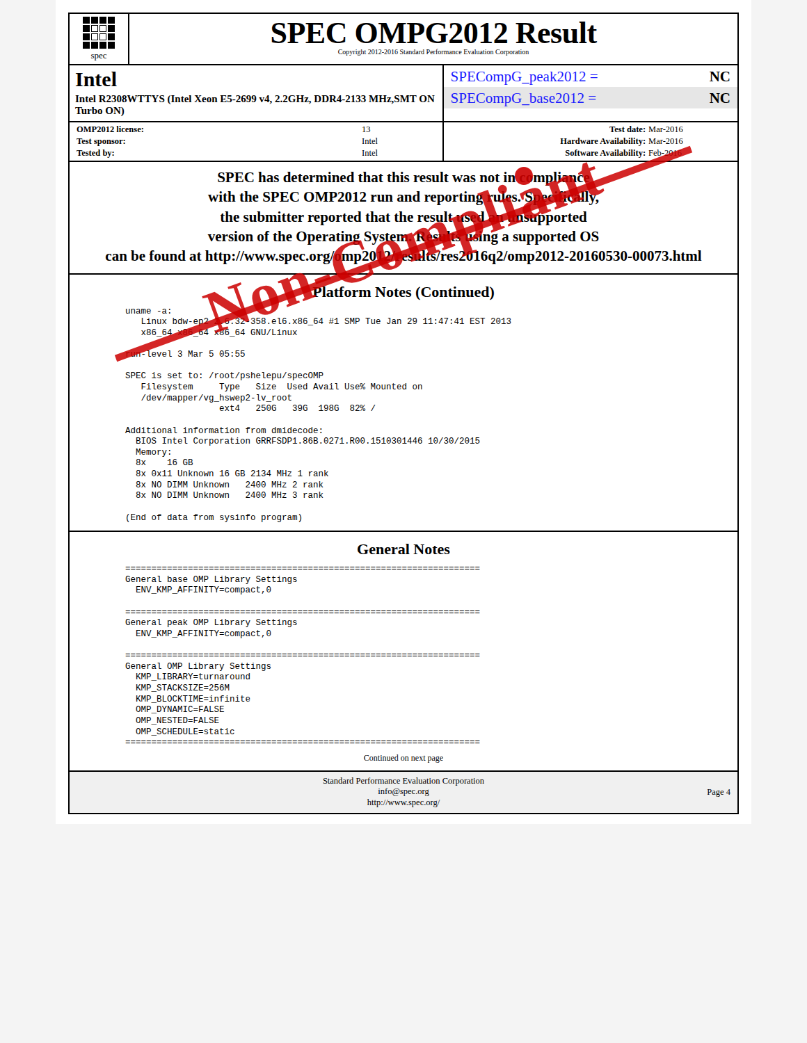Non-Compliant
spec
SPEC OMPG2012 Result
Copyright 2012-2016 Standard Performance Evaluation Corporation
Intel
Intel R2308WTTYS (Intel Xeon E5-2699 v4, 2.2GHz, DDR4-2133 MHz,SMT ON Turbo ON)
SPECompG_peak2012 = NC
SPECompG_base2012 = NC
| OMP2012 license: | 13 |
| Test sponsor: | Intel |
| Tested by: | Intel |
| Test date: | Mar-2016 |
| Hardware Availability: | Mar-2016 |
| Software Availability: | Feb-2016 |
SPEC has determined that this result was not in compliance
with the SPEC OMP2012 run and reporting rules. Specifically,
the submitter reported that the result used an unsupported
version of the Operating System. Results using a supported OS
can be found at http://www.spec.org/omp2012/results/res2016q2/omp2012-20160530-00073.html
Platform Notes (Continued)
    uname -a:
       Linux bdw-ep2 2.6.32-358.el6.x86_64 #1 SMP Tue Jan 29 11:47:41 EST 2013
       x86_64 x86_64 x86_64 GNU/Linux

    run-level 3 Mar 5 05:55

    SPEC is set to: /root/pshelepu/specOMP
       Filesystem     Type   Size  Used Avail Use% Mounted on
       /dev/mapper/vg_hswep2-lv_root
                      ext4   250G   39G  198G  82% /

    Additional information from dmidecode:
      BIOS Intel Corporation GRRFSDP1.86B.0271.R00.1510301446 10/30/2015
      Memory:
      8x    16 GB
      8x 0x11 Unknown 16 GB 2134 MHz 1 rank
      8x NO DIMM Unknown   2400 MHz 2 rank
      8x NO DIMM Unknown   2400 MHz 3 rank

    (End of data from sysinfo program)
General Notes
    ====================================================================
    General base OMP Library Settings
      ENV_KMP_AFFINITY=compact,0

    ====================================================================
    General peak OMP Library Settings
      ENV_KMP_AFFINITY=compact,0

    ====================================================================
    General OMP Library Settings
      KMP_LIBRARY=turnaround
      KMP_STACKSIZE=256M
      KMP_BLOCKTIME=infinite
      OMP_DYNAMIC=FALSE
      OMP_NESTED=FALSE
      OMP_SCHEDULE=static
    ====================================================================
Continued on next page
Standard Performance Evaluation Corporation
info@spec.org
http://www.spec.org/
Page 4